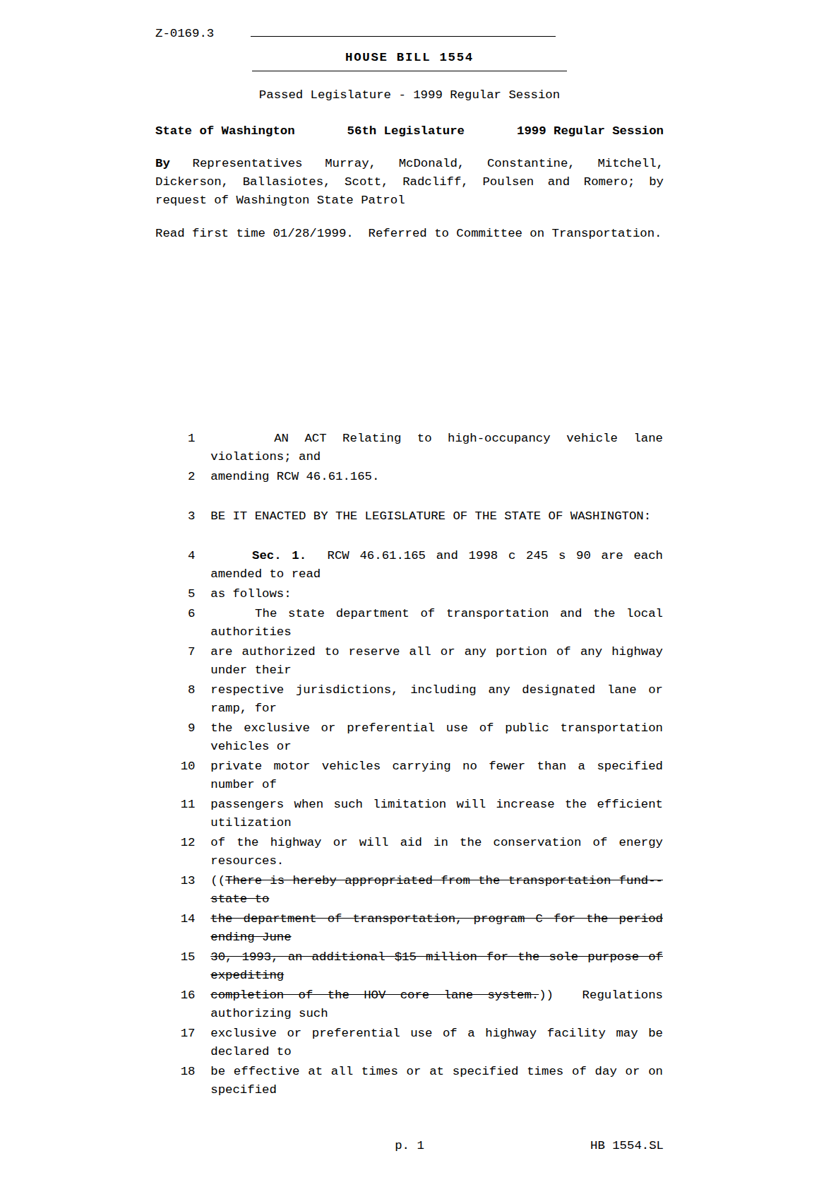Z-0169.3
HOUSE BILL 1554
Passed Legislature - 1999 Regular Session
State of Washington 56th Legislature 1999 Regular Session
By Representatives Murray, McDonald, Constantine, Mitchell, Dickerson, Ballasiotes, Scott, Radcliff, Poulsen and Romero; by request of Washington State Patrol
Read first time 01/28/1999. Referred to Committee on Transportation.
| 1 | AN ACT Relating to high-occupancy vehicle lane violations; and |
| 2 | amending RCW 46.61.165. |
| 3 | BE IT ENACTED BY THE LEGISLATURE OF THE STATE OF WASHINGTON: |
| 4 | Sec. 1. RCW 46.61.165 and 1998 c 245 s 90 are each amended to read |
| 5 | as follows: |
| 6 | The state department of transportation and the local authorities |
| 7 | are authorized to reserve all or any portion of any highway under their |
| 8 | respective jurisdictions, including any designated lane or ramp, for |
| 9 | the exclusive or preferential use of public transportation vehicles or |
| 10 | private motor vehicles carrying no fewer than a specified number of |
| 11 | passengers when such limitation will increase the efficient utilization |
| 12 | of the highway or will aid in the conservation of energy resources. |
| 13 | (( There is hereby appropriated from the transportation fund--state to |
| 14 | the department of transportation, program C for the period ending June |
| 15 | 30, 1993, an additional $15 million for the sole purpose of expediting |
| 16 | completion of the HOV core lane system. )) Regulations authorizing such |
| 17 | exclusive or preferential use of a highway facility may be declared to |
| 18 | be effective at all times or at specified times of day or on specified |
p. 1 HB 1554.SL